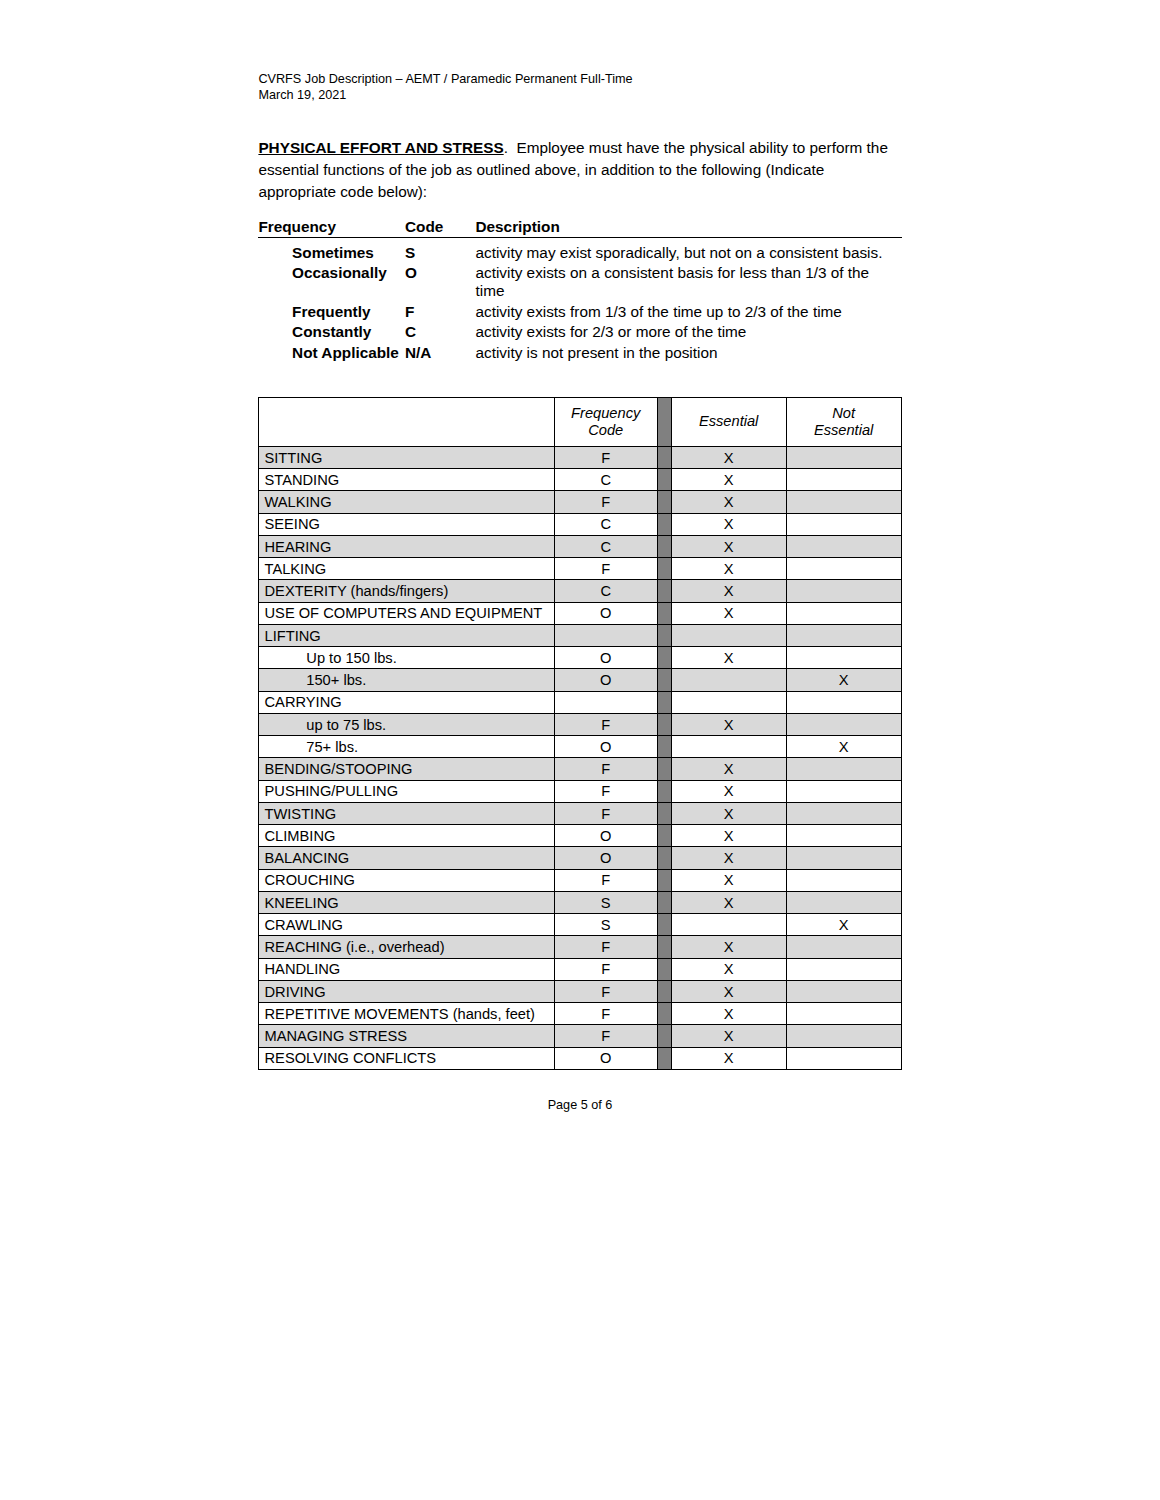CVRFS Job Description – AEMT / Paramedic Permanent Full-Time
March 19, 2021
PHYSICAL EFFORT AND STRESS. Employee must have the physical ability to perform the essential functions of the job as outlined above, in addition to the following (Indicate appropriate code below):
| Frequency | Code | Description |
| --- | --- | --- |
| Sometimes | S | activity may exist sporadically, but not on a consistent basis. |
| Occasionally | O | activity exists on a consistent basis for less than 1/3 of the time |
| Frequently | F | activity exists from 1/3 of the time up to 2/3 of the time |
| Constantly | C | activity exists for 2/3 or more of the time |
| Not Applicable | N/A | activity is not present in the position |
| | Frequency Code | | Essential | Not Essential |
| --- | --- | --- | --- | --- |
| SITTING | F | | X | |
| STANDING | C | | X | |
| WALKING | F | | X | |
| SEEING | C | | X | |
| HEARING | C | | X | |
| TALKING | F | | X | |
| DEXTERITY (hands/fingers) | C | | X | |
| USE OF COMPUTERS AND EQUIPMENT | O | | X | |
| LIFTING | | | | |
| Up to 150 lbs. | O | | X | |
| 150+ lbs. | O | | | X |
| CARRYING | | | | |
| up to 75 lbs. | F | | X | |
| 75+ lbs. | O | | | X |
| BENDING/STOOPING | F | | X | |
| PUSHING/PULLING | F | | X | |
| TWISTING | F | | X | |
| CLIMBING | O | | X | |
| BALANCING | O | | X | |
| CROUCHING | F | | X | |
| KNEELING | S | | X | |
| CRAWLING | S | | | X |
| REACHING (i.e., overhead) | F | | X | |
| HANDLING | F | | X | |
| DRIVING | F | | X | |
| REPETITIVE MOVEMENTS (hands, feet) | F | | X | |
| MANAGING STRESS | F | | X | |
| RESOLVING CONFLICTS | O | | X | |
Page 5 of 6